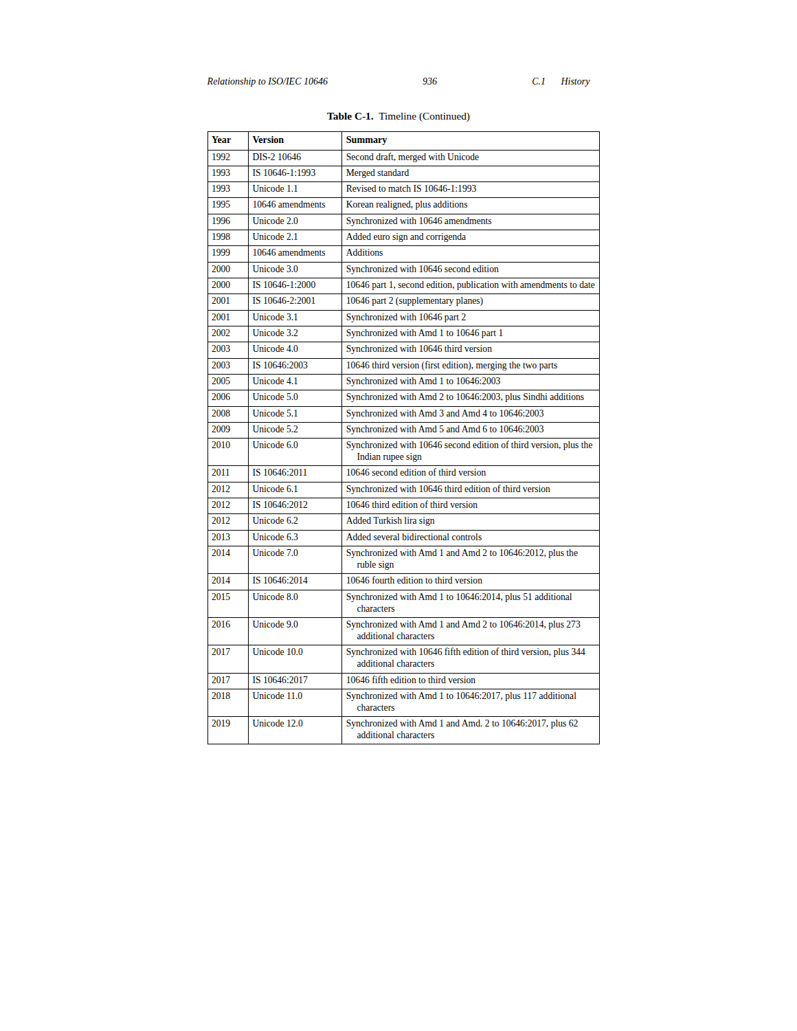Relationship to ISO/IEC 10646
936
C.1 History
Table C-1. Timeline (Continued)
| Year | Version | Summary |
| --- | --- | --- |
| 1992 | DIS-2 10646 | Second draft, merged with Unicode |
| 1993 | IS 10646-1:1993 | Merged standard |
| 1993 | Unicode 1.1 | Revised to match IS 10646-1:1993 |
| 1995 | 10646 amendments | Korean realigned, plus additions |
| 1996 | Unicode 2.0 | Synchronized with 10646 amendments |
| 1998 | Unicode 2.1 | Added euro sign and corrigenda |
| 1999 | 10646 amendments | Additions |
| 2000 | Unicode 3.0 | Synchronized with 10646 second edition |
| 2000 | IS 10646-1:2000 | 10646 part 1, second edition, publication with amendments to date |
| 2001 | IS 10646-2:2001 | 10646 part 2 (supplementary planes) |
| 2001 | Unicode 3.1 | Synchronized with 10646 part 2 |
| 2002 | Unicode 3.2 | Synchronized with Amd 1 to 10646 part 1 |
| 2003 | Unicode 4.0 | Synchronized with 10646 third version |
| 2003 | IS 10646:2003 | 10646 third version (first edition), merging the two parts |
| 2005 | Unicode 4.1 | Synchronized with Amd 1 to 10646:2003 |
| 2006 | Unicode 5.0 | Synchronized with Amd 2 to 10646:2003, plus Sindhi additions |
| 2008 | Unicode 5.1 | Synchronized with Amd 3 and Amd 4 to 10646:2003 |
| 2009 | Unicode 5.2 | Synchronized with Amd 5 and Amd 6 to 10646:2003 |
| 2010 | Unicode 6.0 | Synchronized with 10646 second edition of third version, plus the Indian rupee sign |
| 2011 | IS 10646:2011 | 10646 second edition of third version |
| 2012 | Unicode 6.1 | Synchronized with 10646 third edition of third version |
| 2012 | IS 10646:2012 | 10646 third edition of third version |
| 2012 | Unicode 6.2 | Added Turkish lira sign |
| 2013 | Unicode 6.3 | Added several bidirectional controls |
| 2014 | Unicode 7.0 | Synchronized with Amd 1 and Amd 2 to 10646:2012, plus the ruble sign |
| 2014 | IS 10646:2014 | 10646 fourth edition to third version |
| 2015 | Unicode 8.0 | Synchronized with Amd 1 to 10646:2014, plus 51 additional characters |
| 2016 | Unicode 9.0 | Synchronized with Amd 1 and Amd 2 to 10646:2014, plus 273 additional characters |
| 2017 | Unicode 10.0 | Synchronized with 10646 fifth edition of third version, plus 344 additional characters |
| 2017 | IS 10646:2017 | 10646 fifth edition to third version |
| 2018 | Unicode 11.0 | Synchronized with Amd 1 to 10646:2017, plus 117 additional characters |
| 2019 | Unicode 12.0 | Synchronized with Amd 1 and Amd. 2 to 10646:2017, plus 62 additional characters |